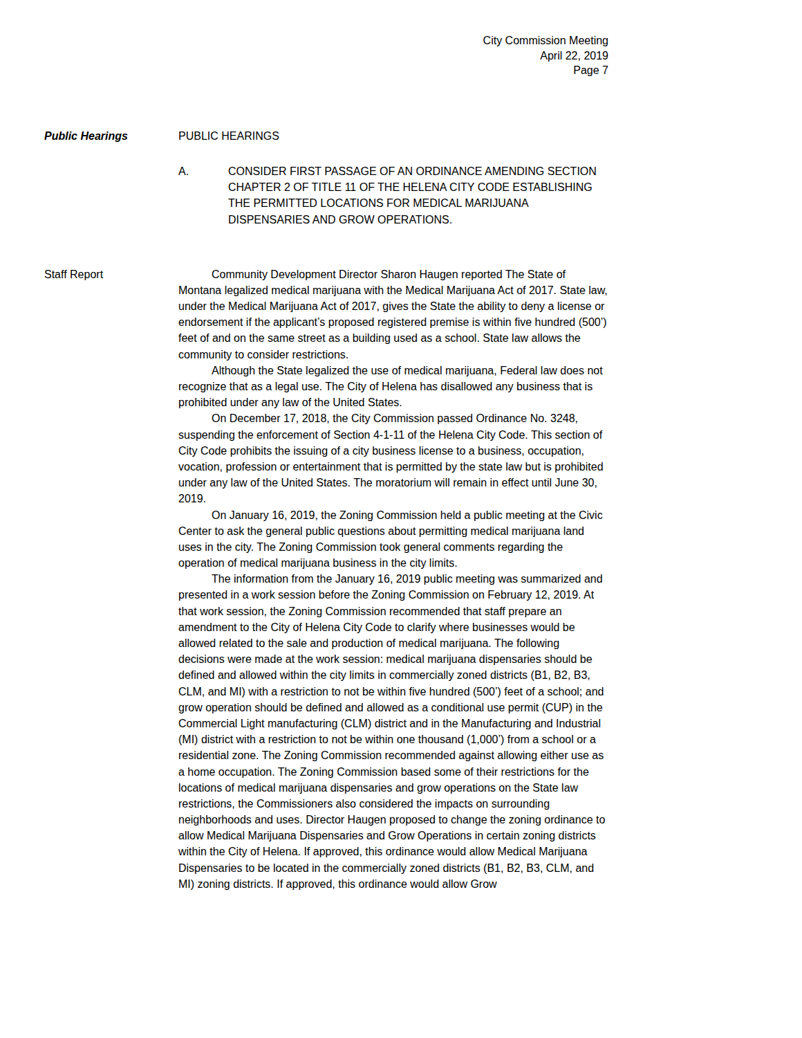City Commission Meeting
April 22, 2019
Page 7
Public Hearings
PUBLIC HEARINGS
A.
CONSIDER FIRST PASSAGE OF AN ORDINANCE AMENDING SECTION CHAPTER 2 OF TITLE 11 OF THE HELENA CITY CODE ESTABLISHING THE PERMITTED LOCATIONS FOR MEDICAL MARIJUANA DISPENSARIES AND GROW OPERATIONS.
Staff Report
Community Development Director Sharon Haugen reported The State of Montana legalized medical marijuana with the Medical Marijuana Act of 2017. State law, under the Medical Marijuana Act of 2017, gives the State the ability to deny a license or endorsement if the applicant’s proposed registered premise is within five hundred (500’) feet of and on the same street as a building used as a school. State law allows the community to consider restrictions.
Although the State legalized the use of medical marijuana, Federal law does not recognize that as a legal use. The City of Helena has disallowed any business that is prohibited under any law of the United States.
On December 17, 2018, the City Commission passed Ordinance No. 3248, suspending the enforcement of Section 4-1-11 of the Helena City Code. This section of City Code prohibits the issuing of a city business license to a business, occupation, vocation, profession or entertainment that is permitted by the state law but is prohibited under any law of the United States. The moratorium will remain in effect until June 30, 2019.
On January 16, 2019, the Zoning Commission held a public meeting at the Civic Center to ask the general public questions about permitting medical marijuana land uses in the city. The Zoning Commission took general comments regarding the operation of medical marijuana business in the city limits.
The information from the January 16, 2019 public meeting was summarized and presented in a work session before the Zoning Commission on February 12, 2019. At that work session, the Zoning Commission recommended that staff prepare an amendment to the City of Helena City Code to clarify where businesses would be allowed related to the sale and production of medical marijuana. The following decisions were made at the work session: medical marijuana dispensaries should be defined and allowed within the city limits in commercially zoned districts (B1, B2, B3, CLM, and MI) with a restriction to not be within five hundred (500’) feet of a school; and grow operation should be defined and allowed as a conditional use permit (CUP) in the Commercial Light manufacturing (CLM) district and in the Manufacturing and Industrial (MI) district with a restriction to not be within one thousand (1,000’) from a school or a residential zone. The Zoning Commission recommended against allowing either use as a home occupation. The Zoning Commission based some of their restrictions for the locations of medical marijuana dispensaries and grow operations on the State law restrictions, the Commissioners also considered the impacts on surrounding neighborhoods and uses. Director Haugen proposed to change the zoning ordinance to allow Medical Marijuana Dispensaries and Grow Operations in certain zoning districts within the City of Helena. If approved, this ordinance would allow Medical Marijuana Dispensaries to be located in the commercially zoned districts (B1, B2, B3, CLM, and MI) zoning districts. If approved, this ordinance would allow Grow